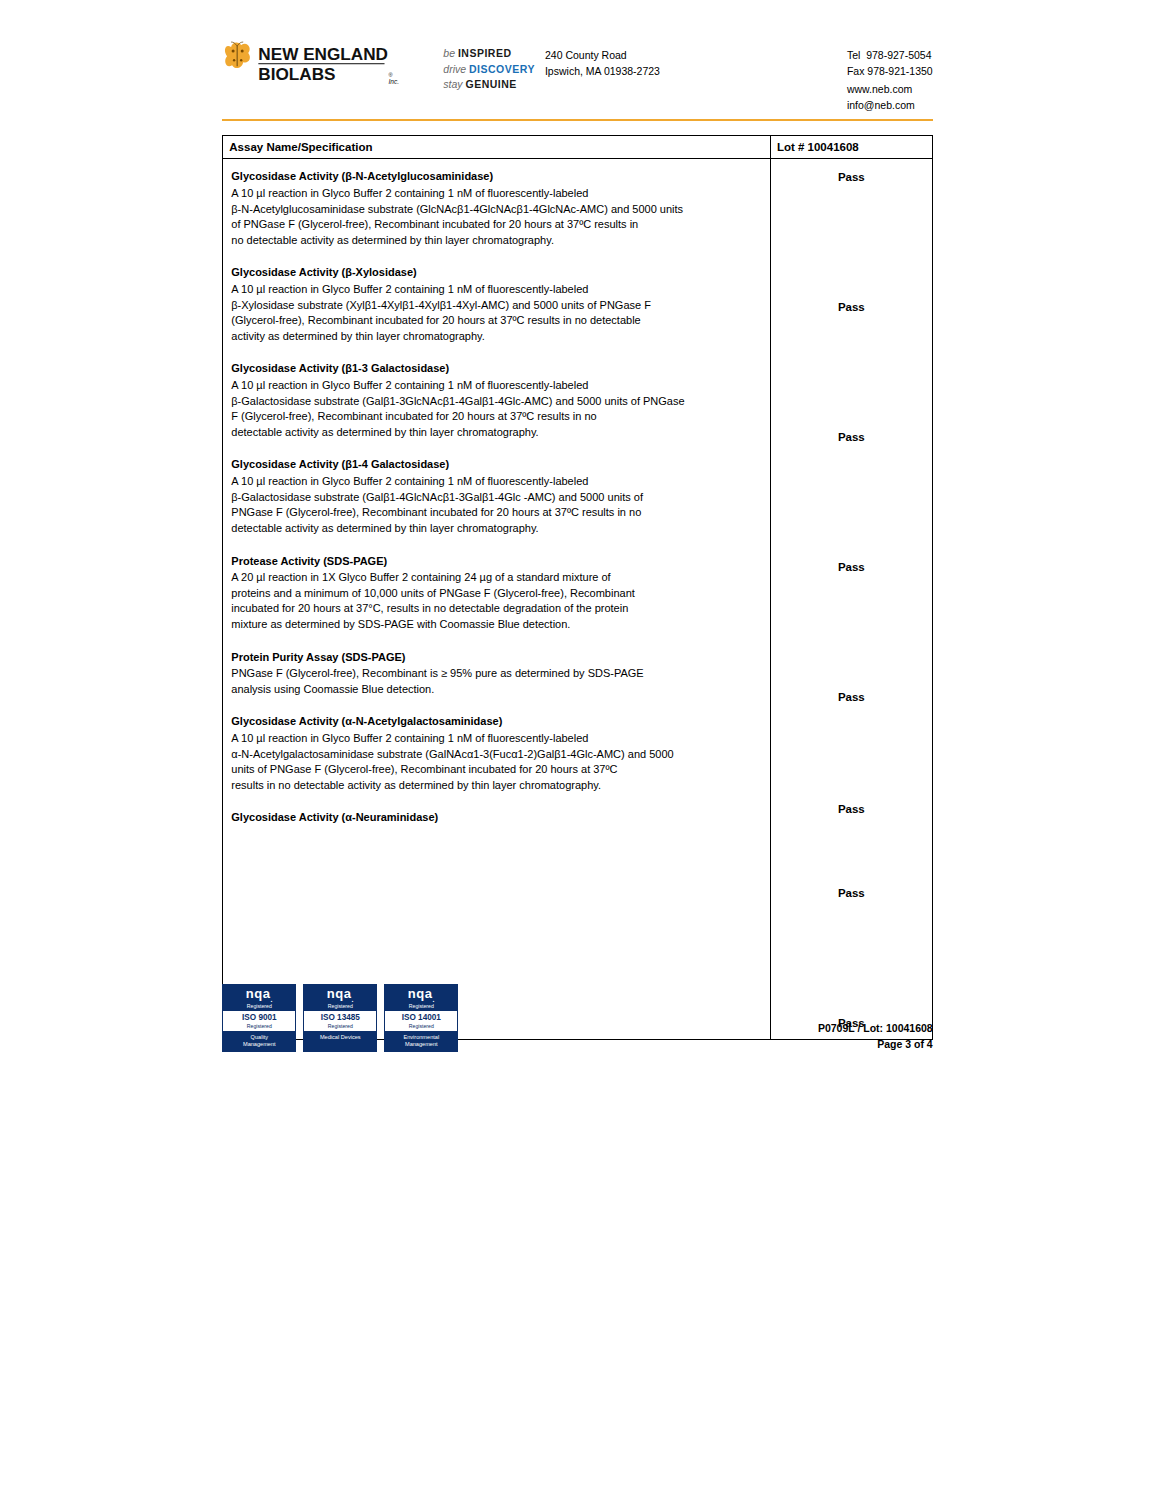NEW ENGLAND BIOLABS Inc. ®
be INSPIRED
drive DISCOVERY
stay GENUINE
240 County Road
Ipswich, MA 01938-2723
Tel 978-927-5054
Fax 978-921-1350
www.neb.com
info@neb.com
| Assay Name/Specification | Lot # 10041608 |
| --- | --- |
| Glycosidase Activity (β-N-Acetylglucosaminidase) A 10 µl reaction in Glyco Buffer 2 containing 1 nM of fluorescently-labeled β-N-Acetylglucosaminidase substrate (GlcNAcβ1-4GlcNAcβ1-4GlcNAc-AMC) and 5000 units of PNGase F (Glycerol-free), Recombinant incubated for 20 hours at 37ºC results in no detectable activity as determined by thin layer chromatography. Glycosidase Activity (β-Xylosidase) A 10 µl reaction in Glyco Buffer 2 containing 1 nM of fluorescently-labeled β-Xylosidase substrate (Xylβ1-4Xylβ1-4Xylβ1-4Xyl-AMC) and 5000 units of PNGase F (Glycerol-free), Recombinant incubated for 20 hours at 37ºC results in no detectable activity as determined by thin layer chromatography. Glycosidase Activity (β1-3 Galactosidase) A 10 µl reaction in Glyco Buffer 2 containing 1 nM of fluorescently-labeled β-Galactosidase substrate (Galβ1-3GlcNAcβ1-4Galβ1-4Glc-AMC) and 5000 units of PNGase F (Glycerol-free), Recombinant incubated for 20 hours at 37ºC results in no detectable activity as determined by thin layer chromatography. Glycosidase Activity (β1-4 Galactosidase) A 10 µl reaction in Glyco Buffer 2 containing 1 nM of fluorescently-labeled β-Galactosidase substrate (Galβ1-4GlcNAcβ1-3Galβ1-4Glc -AMC) and 5000 units of PNGase F (Glycerol-free), Recombinant incubated for 20 hours at 37ºC results in no detectable activity as determined by thin layer chromatography. Protease Activity (SDS-PAGE) A 20 µl reaction in 1X Glyco Buffer 2 containing 24 µg of a standard mixture of proteins and a minimum of 10,000 units of PNGase F (Glycerol-free), Recombinant incubated for 20 hours at 37°C, results in no detectable degradation of the protein mixture as determined by SDS-PAGE with Coomassie Blue detection. Protein Purity Assay (SDS-PAGE) PNGase F (Glycerol-free), Recombinant is ≥ 95% pure as determined by SDS-PAGE analysis using Coomassie Blue detection. Glycosidase Activity (α-N-Acetylgalactosaminidase) A 10 µl reaction in Glyco Buffer 2 containing 1 nM of fluorescently-labeled α-N-Acetylgalactosaminidase substrate (GalNAcα1-3(Fucα1-2)Galβ1-4Glc-AMC) and 5000 units of PNGase F (Glycerol-free), Recombinant incubated for 20 hours at 37ºC results in no detectable activity as determined by thin layer chromatography. Glycosidase Activity (α-Neuraminidase) | Pass Pass Pass Pass Pass Pass Pass Pass |
nqa. Registered
ISO 9001Registered
Quality
Management
nqa. Registered
ISO 13485Registered
Medical Devices
nqa. Registered
ISO 14001Registered
Environmental
Management
P0709L / Lot: 10041608
Page 3 of 4